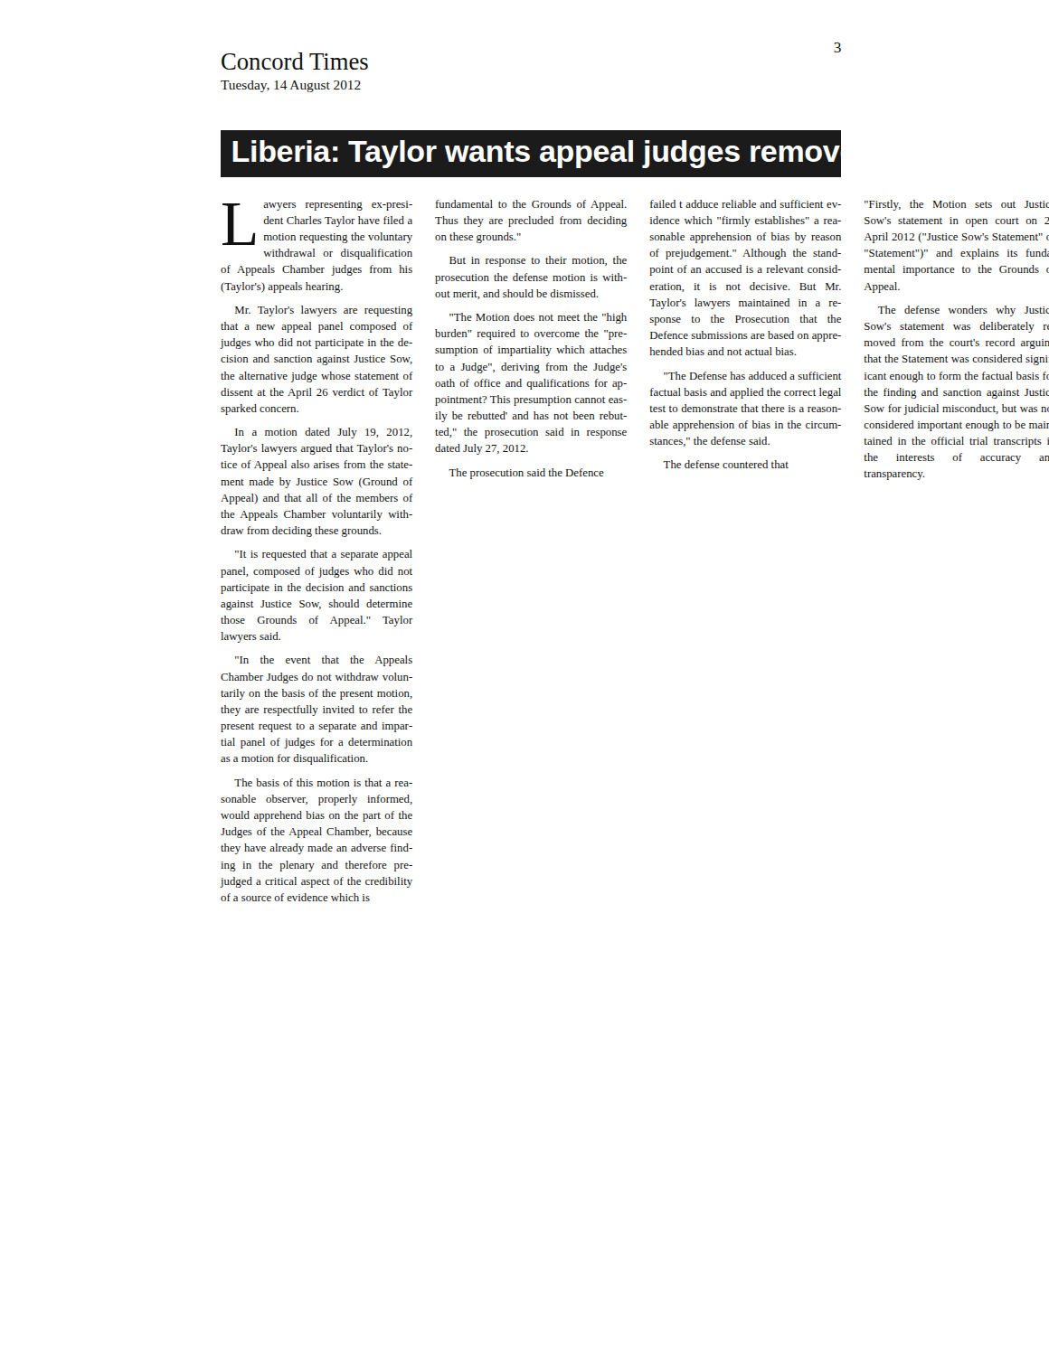3
Concord Times
Tuesday, 14 August 2012
Liberia: Taylor wants appeal judges removed
Lawyers representing ex-president Charles Taylor have filed a motion requesting the voluntary withdrawal or disqualification of Appeals Chamber judges from his (Taylor's) appeals hearing.
Mr. Taylor's lawyers are requesting that a new appeal panel composed of judges who did not participate in the decision and sanction against Justice Sow, the alternative judge whose statement of dissent at the April 26 verdict of Taylor sparked concern.
In a motion dated July 19, 2012, Taylor's lawyers argued that Taylor's notice of Appeal also arises from the statement made by Justice Sow (Ground of Appeal) and that all of the members of the Appeals Chamber voluntarily withdraw from deciding these grounds.
"It is requested that a separate appeal panel, composed of judges who did not participate in the decision and sanctions against Justice Sow, should determine those Grounds of Appeal." Taylor lawyers said.
"In the event that the Appeals Chamber Judges do not withdraw voluntarily on the basis of the present motion, they are respectfully invited to refer the present request to a separate and impartial panel of judges for a determination as a motion for disqualification.
The basis of this motion is that a reasonable observer, properly informed, would apprehend bias on the part of the Judges of the Appeal Chamber, because they have already made an adverse finding in the plenary and therefore pre-judged a critical aspect of the credibility of a source of evidence which is
fundamental to the Grounds of Appeal. Thus they are precluded from deciding on these grounds."
But in response to their motion, the prosecution the defense motion is without merit, and should be dismissed.
"The Motion does not meet the "high burden" required to overcome the "presumption of impartiality which attaches to a Judge", deriving from the Judge's oath of office and qualifications for appointment? This presumption cannot easily be rebutted' and has not been rebutted," the prosecution said in response dated July 27, 2012.
The prosecution said the Defence
failed t adduce reliable and sufficient evidence which "firmly establishes" a reasonable apprehension of bias by reason of prejudgement." Although the standpoint of an accused is a relevant consideration, it is not decisive. But Mr. Taylor's lawyers maintained in a response to the Prosecution that the Defence submissions are based on apprehended bias and not actual bias.
"The Defense has adduced a sufficient factual basis and applied the correct legal test to demonstrate that there is a reasonable apprehension of bias in the circumstances," the defense said.
The defense countered that
"Firstly, the Motion sets out Justice Sow's statement in open court on 26 April 2012 ("Justice Sow's Statement" or "Statement")" and explains its fundamental importance to the Grounds of Appeal.
The defense wonders why Justice Sow's statement was deliberately removed from the court's record arguing that the Statement was considered significant enough to form the factual basis for the finding and sanction against Justice Sow for judicial misconduct, but was not considered important enough to be maintained in the official trial transcripts in the interests of accuracy and transparency.